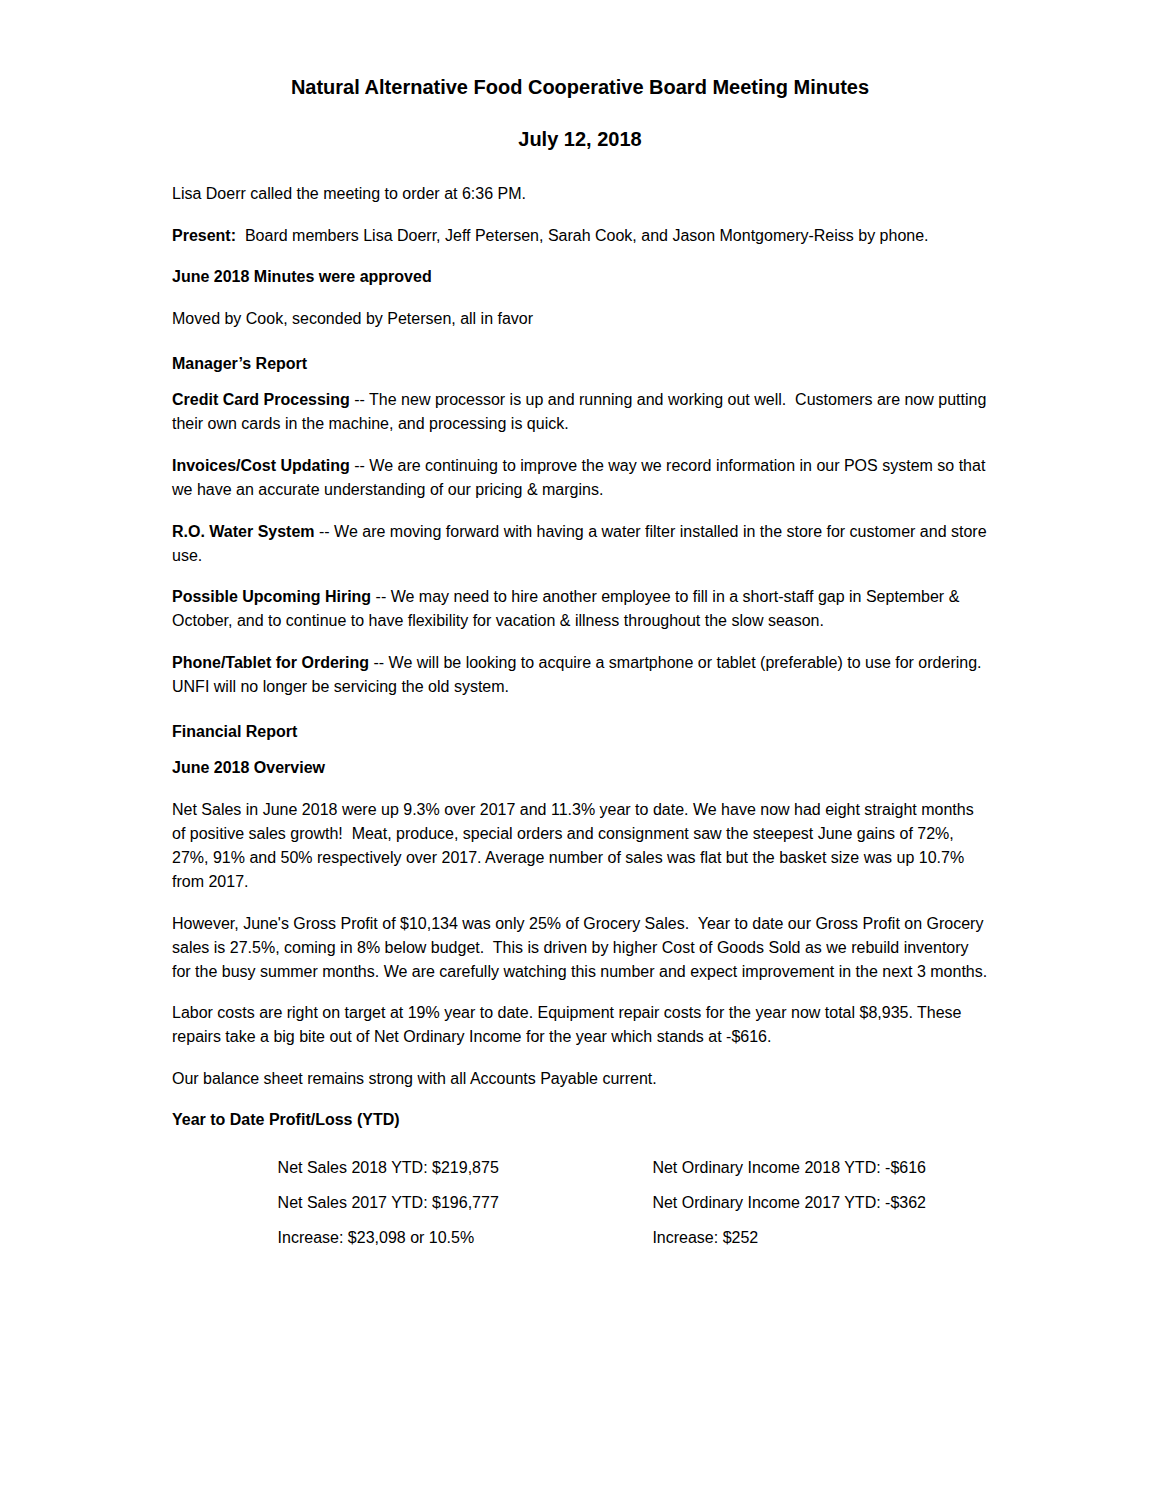Natural Alternative Food Cooperative Board Meeting Minutes
July 12, 2018
Lisa Doerr called the meeting to order at 6:36 PM.
Present: Board members Lisa Doerr, Jeff Petersen, Sarah Cook, and Jason Montgomery-Reiss by phone.
June 2018 Minutes were approved
Moved by Cook, seconded by Petersen, all in favor
Manager’s Report
Credit Card Processing -- The new processor is up and running and working out well. Customers are now putting their own cards in the machine, and processing is quick.
Invoices/Cost Updating -- We are continuing to improve the way we record information in our POS system so that we have an accurate understanding of our pricing & margins.
R.O. Water System -- We are moving forward with having a water filter installed in the store for customer and store use.
Possible Upcoming Hiring -- We may need to hire another employee to fill in a short-staff gap in September & October, and to continue to have flexibility for vacation & illness throughout the slow season.
Phone/Tablet for Ordering -- We will be looking to acquire a smartphone or tablet (preferable) to use for ordering. UNFI will no longer be servicing the old system.
Financial Report
June 2018 Overview
Net Sales in June 2018 were up 9.3% over 2017 and 11.3% year to date. We have now had eight straight months of positive sales growth! Meat, produce, special orders and consignment saw the steepest June gains of 72%, 27%, 91% and 50% respectively over 2017. Average number of sales was flat but the basket size was up 10.7% from 2017.
However, June's Gross Profit of $10,134 was only 25% of Grocery Sales. Year to date our Gross Profit on Grocery sales is 27.5%, coming in 8% below budget. This is driven by higher Cost of Goods Sold as we rebuild inventory for the busy summer months. We are carefully watching this number and expect improvement in the next 3 months.
Labor costs are right on target at 19% year to date. Equipment repair costs for the year now total $8,935. These repairs take a big bite out of Net Ordinary Income for the year which stands at -$616.
Our balance sheet remains strong with all Accounts Payable current.
Year to Date Profit/Loss (YTD)
| Net Sales 2018 YTD: $219,875 | Net Ordinary Income 2018 YTD: -$616 |
| Net Sales 2017 YTD: $196,777 | Net Ordinary Income 2017 YTD: -$362 |
| Increase: $23,098 or 10.5% | Increase: $252 |